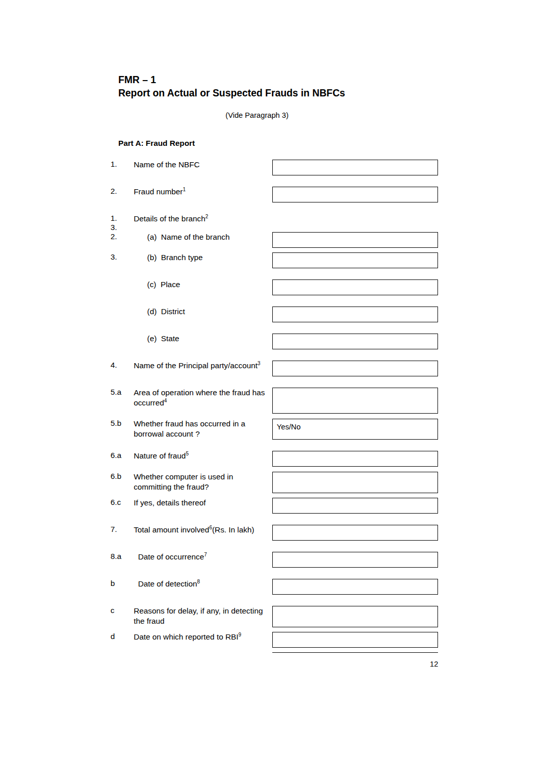FMR – 1
Report on Actual or Suspected Frauds in NBFCs
(Vide Paragraph 3)
Part A: Fraud Report
| 1. | Name of the NBFC | |
| 2. | Fraud number 1 | |
| 1. 3. | Details of the branch 2 | |
| 2. | (a) Name of the branch | |
| 3. | (b) Branch type | |
| | (c) Place | |
| | (d) District | |
| | (e) State | |
| 4. | Name of the Principal party/account 3 | |
| 5.a | Area of operation where the fraud has occurred 4 | |
| 5.b | Whether fraud has occurred in a borrowal account ? | Yes/No |
| 6.a | Nature of fraud 5 | |
| 6.b | Whether computer is used in committing the fraud? | |
| 6.c | If yes, details thereof | |
| 7. | Total amount involved 6 (Rs. In lakh) | |
| 8.a | Date of occurrence 7 | |
| b | Date of detection 8 | |
| c | Reasons for delay, if any, in detecting the fraud | |
| d | Date on which reported to RBI 9 | |
12